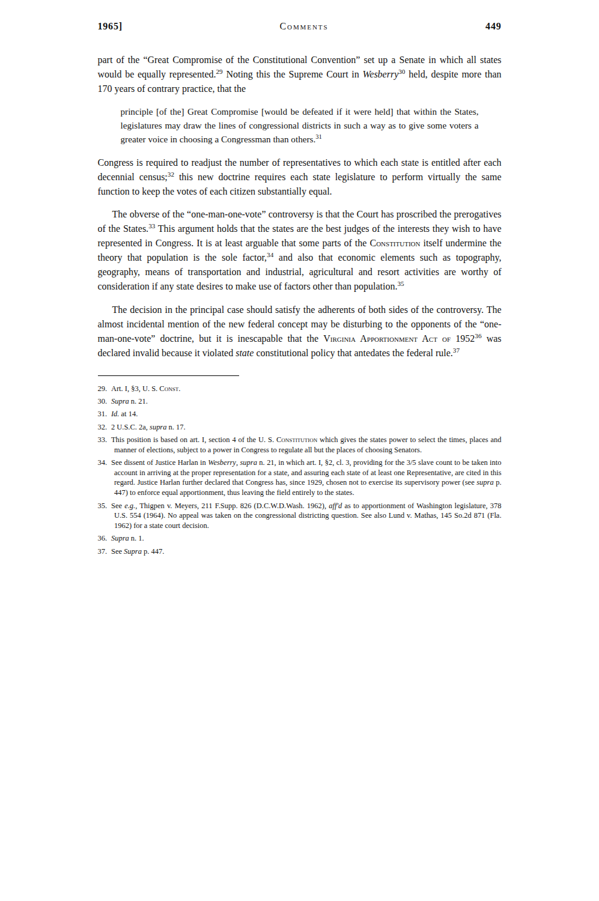1965] Comments 449
part of the “Great Compromise of the Constitutional Convention” set up a Senate in which all states would be equally represented.29 Noting this the Supreme Court in Wesberry30 held, despite more than 170 years of contrary practice, that the
principle [of the] Great Compromise [would be defeated if it were held] that within the States, legislatures may draw the lines of congressional districts in such a way as to give some voters a greater voice in choosing a Congressman than others.31
Congress is required to readjust the number of representatives to which each state is entitled after each decennial census;32 this new doctrine requires each state legislature to perform virtually the same function to keep the votes of each citizen substantially equal.
The obverse of the “one-man-one-vote” controversy is that the Court has proscribed the prerogatives of the States.33 This argument holds that the states are the best judges of the interests they wish to have represented in Congress. It is at least arguable that some parts of the Constitution itself undermine the theory that population is the sole factor,34 and also that economic elements such as topography, geography, means of transportation and industrial, agricultural and resort activities are worthy of consideration if any state desires to make use of factors other than population.35
The decision in the principal case should satisfy the adherents of both sides of the controversy. The almost incidental mention of the new federal concept may be disturbing to the opponents of the “one-man-one-vote” doctrine, but it is inescapable that the Virginia Apportionment Act of 195236 was declared invalid because it violated state constitutional policy that antedates the federal rule.37
29. Art. I, §3, U. S. Const.
30. Supra n. 21.
31. Id. at 14.
32. 2 U.S.C. 2a, supra n. 17.
33. This position is based on art. I, section 4 of the U. S. Constitution which gives the states power to select the times, places and manner of elections, subject to a power in Congress to regulate all but the places of choosing Senators.
34. See dissent of Justice Harlan in Wesberry, supra n. 21, in which art. I, §2, cl. 3, providing for the 3/5 slave count to be taken into account in arriving at the proper representation for a state, and assuring each state of at least one Representative, are cited in this regard. Justice Harlan further declared that Congress has, since 1929, chosen not to exercise its supervisory power (see supra p. 447) to enforce equal apportionment, thus leaving the field entirely to the states.
35. See e.g., Thigpen v. Meyers, 211 F.Supp. 826 (D.C.W.D.Wash. 1962), aff'd as to apportionment of Washington legislature, 378 U.S. 554 (1964). No appeal was taken on the congressional districting question. See also Lund v. Mathas, 145 So.2d 871 (Fla. 1962) for a state court decision.
36. Supra n. 1.
37. See Supra p. 447.